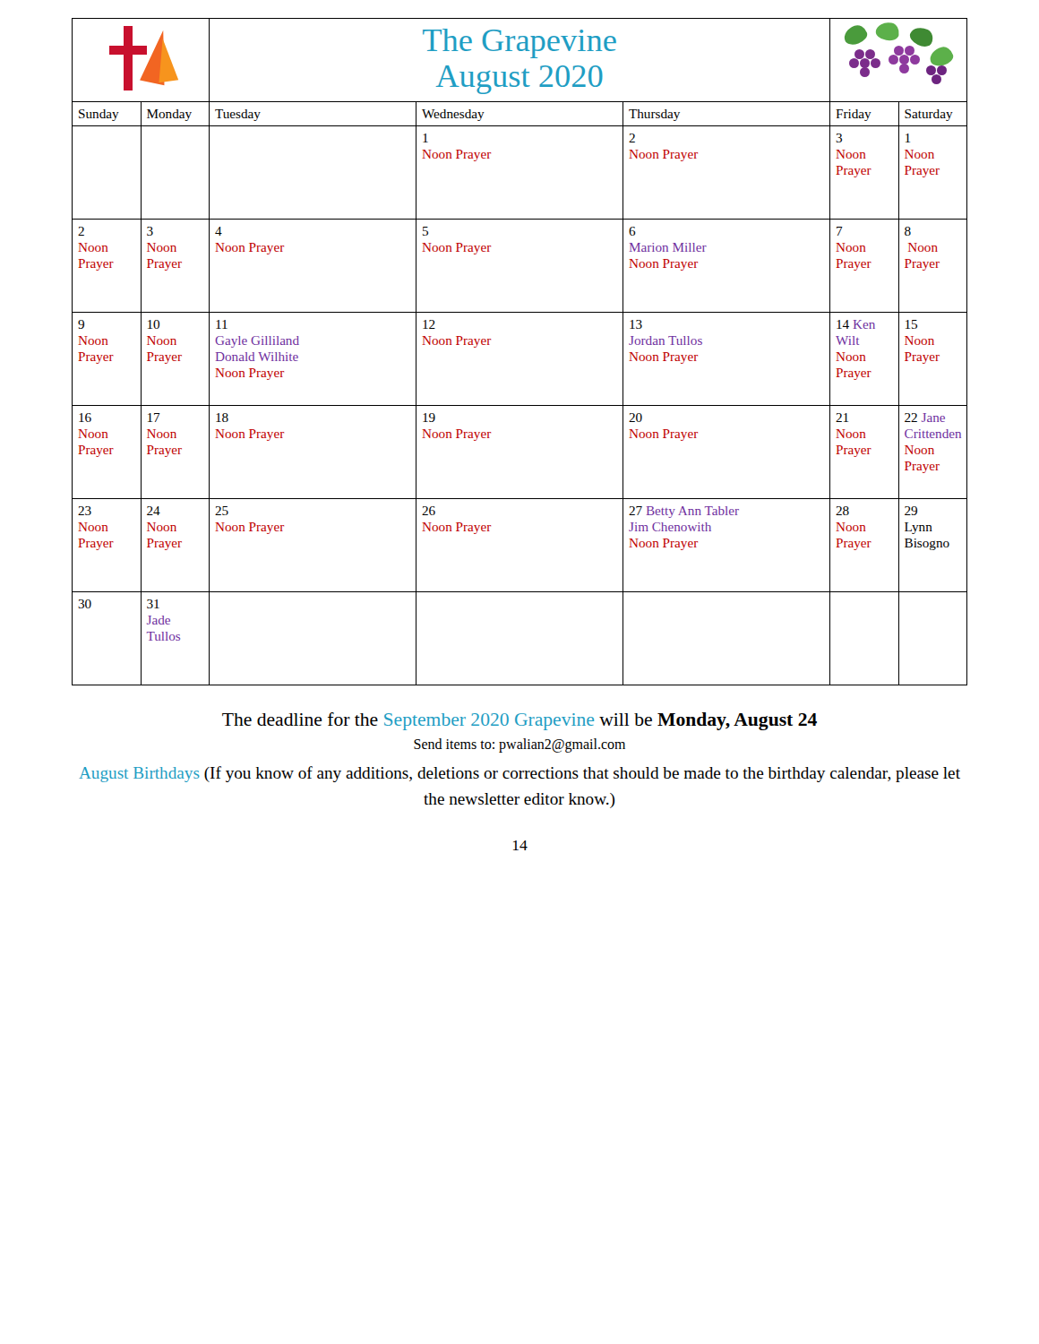| | The Grapevine August 2020 | |
| Sunday | Monday | Tuesday | Wednesday | Thursday | Friday | Saturday |
| | | | 1 Noon Prayer | 2 Noon Prayer | 3 Noon Prayer | 1 Noon Prayer |
| 2 Noon Prayer | 3 Noon Prayer | 4 Noon Prayer | 5 Noon Prayer | 6 Marion Miller Noon Prayer | 7 Noon Prayer | 8 Noon Prayer |
| 9 Noon Prayer | 10 Noon Prayer | 11 Gayle Gilliland Donald Wilhite Noon Prayer | 12 Noon Prayer | 13 Jordan Tullos Noon Prayer | 14 Ken Wilt Noon Prayer | 15 Noon Prayer |
| 16 Noon Prayer | 17 Noon Prayer | 18 Noon Prayer | 19 Noon Prayer | 20 Noon Prayer | 21 Noon Prayer | 22 Jane Crittenden Noon Prayer |
| 23 Noon Prayer | 24 Noon Prayer | 25 Noon Prayer | 26 Noon Prayer | 27 Betty Ann Tabler Jim Chenowith Noon Prayer | 28 Noon Prayer | 29 Lynn Bisogno |
| 30 | 31 Jade Tullos | | | | | |
The deadline for the September 2020 Grapevine will be Monday, August 24
Send items to: pwalian2@gmail.com
August Birthdays (If you know of any additions, deletions or corrections that should be made to the birthday calendar, please let the newsletter editor know.)
14